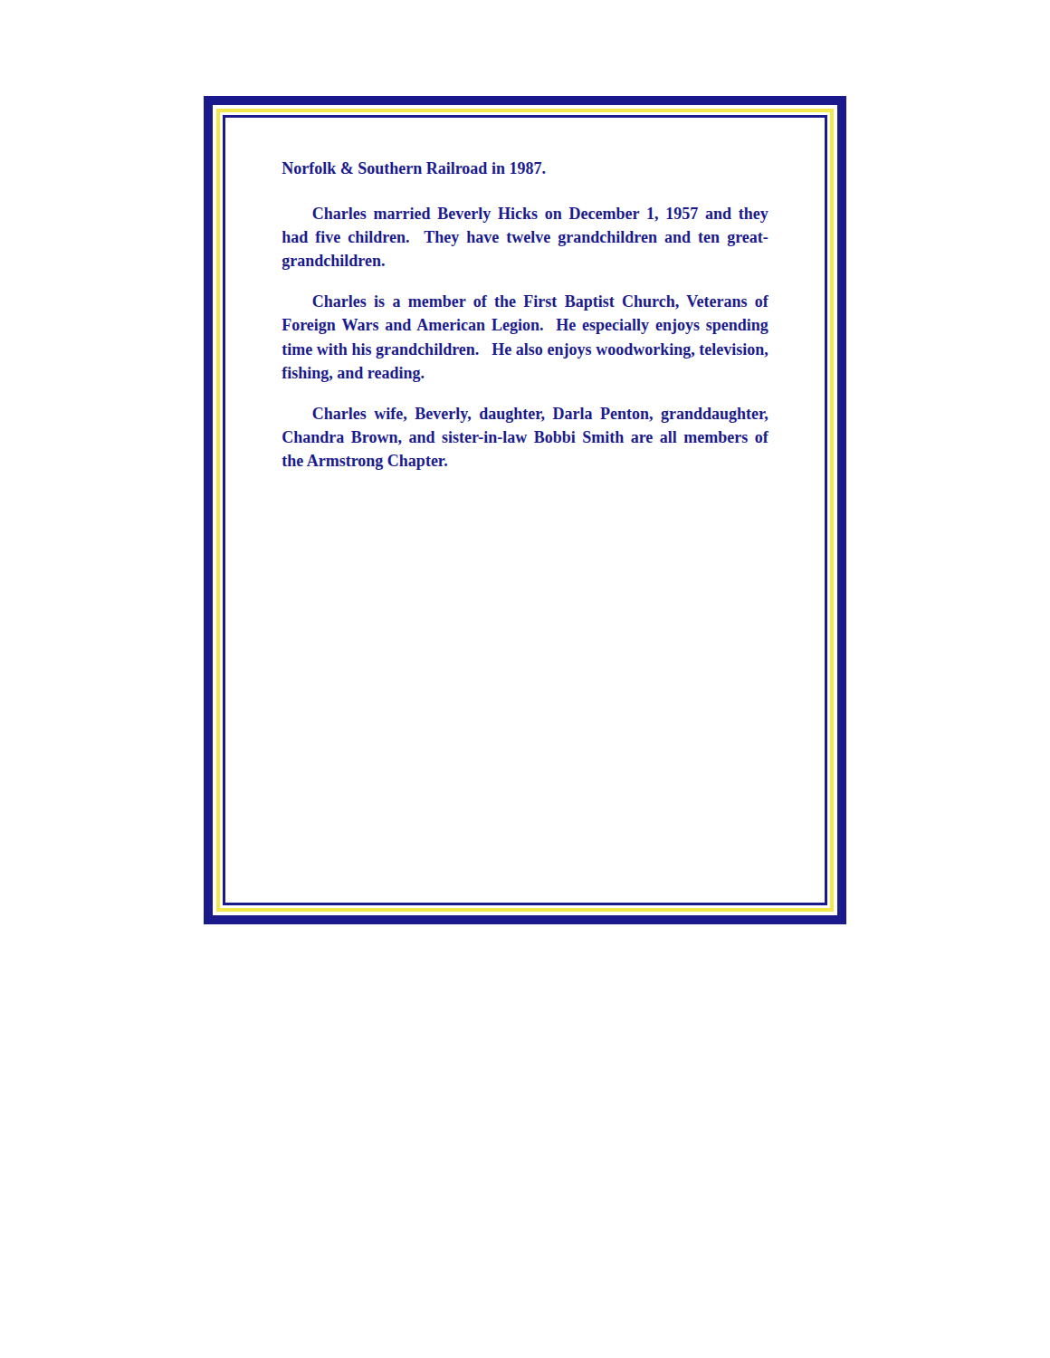Norfolk & Southern Railroad in 1987.
Charles married Beverly Hicks on December 1, 1957 and they had five children. They have twelve grandchildren and ten great-grandchildren.
Charles is a member of the First Baptist Church, Veterans of Foreign Wars and American Legion. He especially enjoys spending time with his grandchildren. He also enjoys woodworking, television, fishing, and reading.
Charles wife, Beverly, daughter, Darla Penton, granddaughter, Chandra Brown, and sister-in-law Bobbi Smith are all members of the Armstrong Chapter.